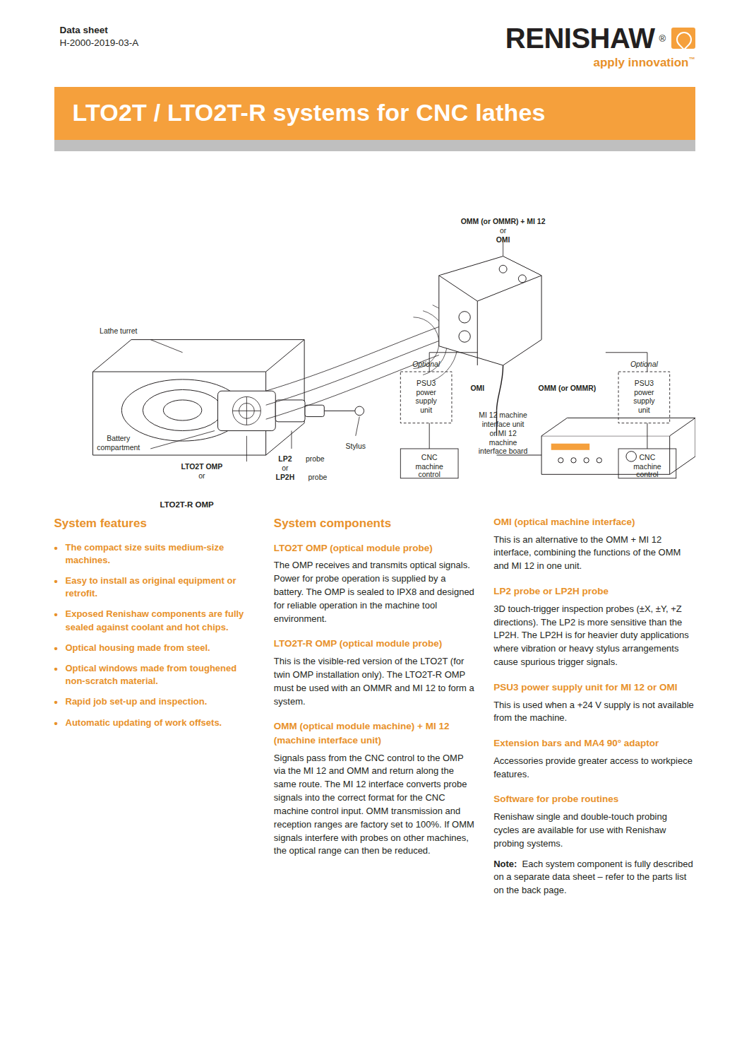Data sheet
H-2000-2019-03-A
RENISHAW®
apply innovation™
LTO2T / LTO2T-R systems for CNC lathes
Lathe turret Battery compartment LTO2T OMP or LP2 probe or LP2H probe Stylus OMM (or OMMR) + MI 12 or OMI Optional PSU3 power supply unit Optional PSU3 power supply unit OMI OMM (or OMMR) MI 12 machine interface unit or MI 12 machine interface board CNC machine control CNC machine control
LTO2T-R OMP
System features
The compact size suits medium-size machines.
Easy to install as original equipment or retrofit.
Exposed Renishaw components are fully sealed against coolant and hot chips.
Optical housing made from steel.
Optical windows made from toughened non-scratch material.
Rapid job set-up and inspection.
Automatic updating of work offsets.
System components
LTO2T OMP (optical module probe)
The OMP receives and transmits optical signals. Power for probe operation is supplied by a battery. The OMP is sealed to IPX8 and designed for reliable operation in the machine tool environment.
LTO2T-R OMP (optical module probe)
This is the visible-red version of the LTO2T (for twin OMP installation only). The LTO2T-R OMP must be used with an OMMR and MI 12 to form a system.
OMM (optical module machine) + MI 12 (machine interface unit)
Signals pass from the CNC control to the OMP via the MI 12 and OMM and return along the same route. The MI 12 interface converts probe signals into the correct format for the CNC machine control input. OMM transmission and reception ranges are factory set to 100%. If OMM signals interfere with probes on other machines, the optical range can then be reduced.
OMI (optical machine interface)
This is an alternative to the OMM + MI 12 interface, combining the functions of the OMM and MI 12 in one unit.
LP2 probe or LP2H probe
3D touch-trigger inspection probes (±X, ±Y, +Z directions). The LP2 is more sensitive than the LP2H. The LP2H is for heavier duty applications where vibration or heavy stylus arrangements cause spurious trigger signals.
PSU3 power supply unit for MI 12 or OMI
This is used when a +24 V supply is not available from the machine.
Extension bars and MA4 90° adaptor
Accessories provide greater access to workpiece features.
Software for probe routines
Renishaw single and double-touch probing cycles are available for use with Renishaw probing systems.
Note: Each system component is fully described on a separate data sheet – refer to the parts list on the back page.